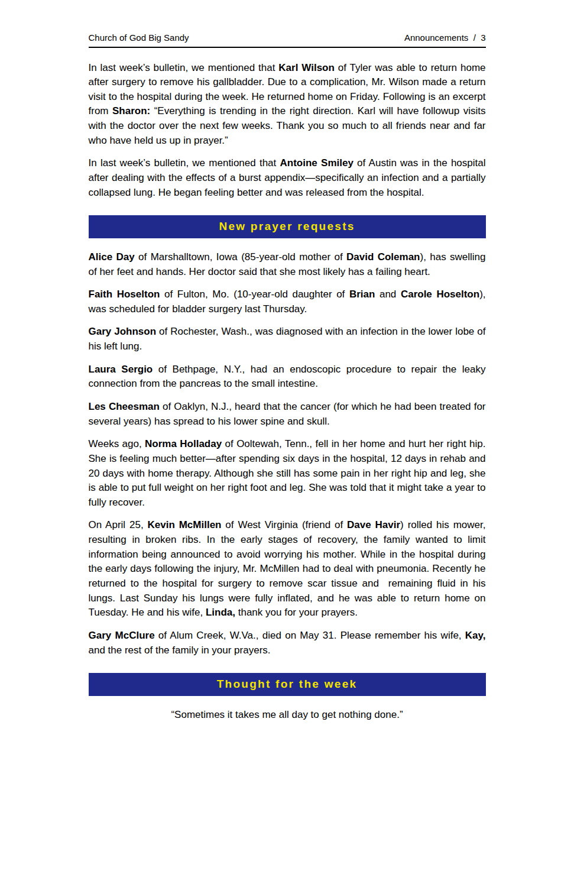Church of God Big Sandy
Announcements / 3
In last week’s bulletin, we mentioned that Karl Wilson of Tyler was able to return home after surgery to remove his gallbladder. Due to a complication, Mr. Wilson made a return visit to the hospital during the week. He returned home on Friday. Following is an excerpt from Sharon: “Everything is trending in the right direction. Karl will have followup visits with the doctor over the next few weeks. Thank you so much to all friends near and far who have held us up in prayer.”
In last week’s bulletin, we mentioned that Antoine Smiley of Austin was in the hospital after dealing with the effects of a burst appendix—specifically an infection and a partially collapsed lung. He began feeling better and was released from the hospital.
New prayer requests
Alice Day of Marshalltown, Iowa (85-year-old mother of David Coleman), has swelling of her feet and hands. Her doctor said that she most likely has a failing heart.
Faith Hoselton of Fulton, Mo. (10-year-old daughter of Brian and Carole Hoselton), was scheduled for bladder surgery last Thursday.
Gary Johnson of Rochester, Wash., was diagnosed with an infection in the lower lobe of his left lung.
Laura Sergio of Bethpage, N.Y., had an endoscopic procedure to repair the leaky connection from the pancreas to the small intestine.
Les Cheesman of Oaklyn, N.J., heard that the cancer (for which he had been treated for several years) has spread to his lower spine and skull.
Weeks ago, Norma Holladay of Ooltewah, Tenn., fell in her home and hurt her right hip. She is feeling much better—after spending six days in the hospital, 12 days in rehab and 20 days with home therapy. Although she still has some pain in her right hip and leg, she is able to put full weight on her right foot and leg. She was told that it might take a year to fully recover.
On April 25, Kevin McMillen of West Virginia (friend of Dave Havir) rolled his mower, resulting in broken ribs. In the early stages of recovery, the family wanted to limit information being announced to avoid worrying his mother. While in the hospital during the early days following the injury, Mr. McMillen had to deal with pneumonia. Recently he returned to the hospital for surgery to remove scar tissue and remaining fluid in his lungs. Last Sunday his lungs were fully inflated, and he was able to return home on Tuesday. He and his wife, Linda, thank you for your prayers.
Gary McClure of Alum Creek, W.Va., died on May 31. Please remember his wife, Kay, and the rest of the family in your prayers.
Thought for the week
“Sometimes it takes me all day to get nothing done.”